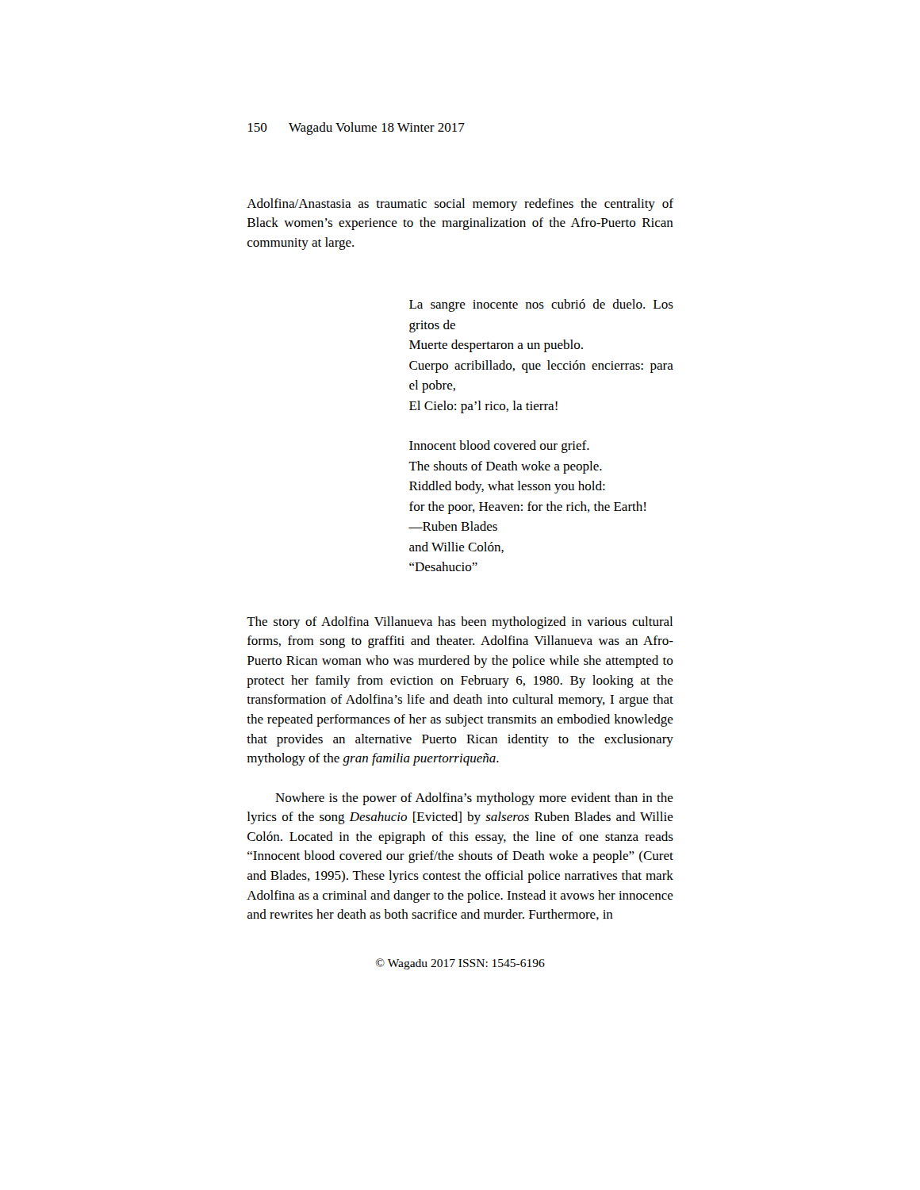150 Wagadu Volume 18 Winter 2017
Adolfina/Anastasia as traumatic social memory redefines the centrality of Black women’s experience to the marginalization of the Afro-Puerto Rican community at large.
La sangre inocente nos cubrió de duelo. Los gritos de
Muerte despertaron a un pueblo.
Cuerpo acribillado, que lección encierras: para el pobre,
El Cielo: pa’l rico, la tierra!
Innocent blood covered our grief.
The shouts of Death woke a people.
Riddled body, what lesson you hold:
for the poor, Heaven: for the rich, the Earth!
—Ruben Blades
and Willie Colón,
“Desahucio”
The story of Adolfina Villanueva has been mythologized in various cultural forms, from song to graffiti and theater. Adolfina Villanueva was an Afro-Puerto Rican woman who was murdered by the police while she attempted to protect her family from eviction on February 6, 1980. By looking at the transformation of Adolfina’s life and death into cultural memory, I argue that the repeated performances of her as subject transmits an embodied knowledge that provides an alternative Puerto Rican identity to the exclusionary mythology of the gran familia puertorriqueña.
Nowhere is the power of Adolfina’s mythology more evident than in the lyrics of the song Desahucio [Evicted] by salseros Ruben Blades and Willie Colón. Located in the epigraph of this essay, the line of one stanza reads “Innocent blood covered our grief/the shouts of Death woke a people” (Curet and Blades, 1995). These lyrics contest the official police narratives that mark Adolfina as a criminal and danger to the police. Instead it avows her innocence and rewrites her death as both sacrifice and murder. Furthermore, in
© Wagadu 2017 ISSN: 1545-6196